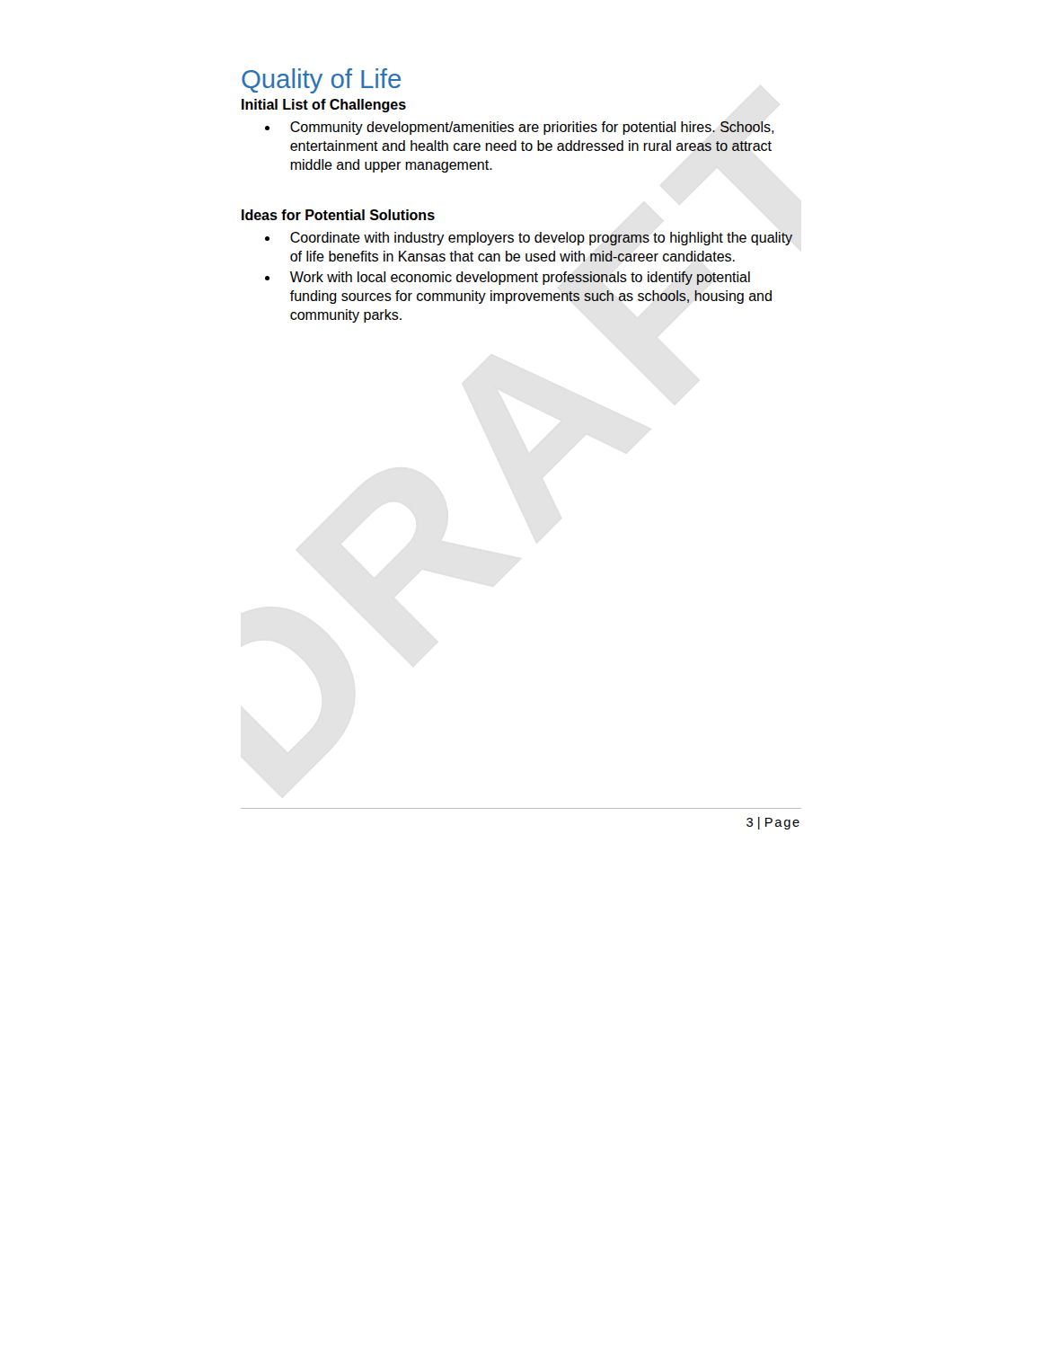DRAFT
Quality of Life
Initial List of Challenges
Community development/amenities are priorities for potential hires. Schools, entertainment and health care need to be addressed in rural areas to attract middle and upper management.
Ideas for Potential Solutions
Coordinate with industry employers to develop programs to highlight the quality of life benefits in Kansas that can be used with mid-career candidates.
Work with local economic development professionals to identify potential funding sources for community improvements such as schools, housing and community parks.
3 | Page